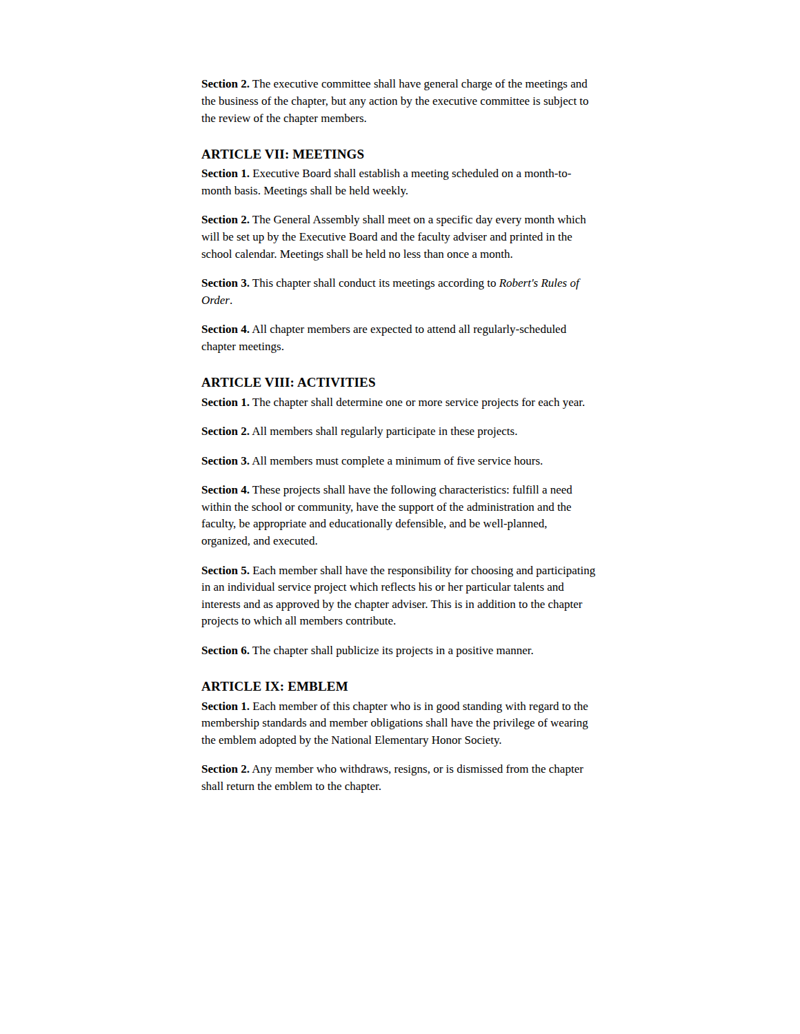Section 2. The executive committee shall have general charge of the meetings and the business of the chapter, but any action by the executive committee is subject to the review of the chapter members.
ARTICLE VII: MEETINGS
Section 1. Executive Board shall establish a meeting scheduled on a month-to-month basis. Meetings shall be held weekly.
Section 2. The General Assembly shall meet on a specific day every month which will be set up by the Executive Board and the faculty adviser and printed in the school calendar. Meetings shall be held no less than once a month.
Section 3. This chapter shall conduct its meetings according to Robert's Rules of Order.
Section 4. All chapter members are expected to attend all regularly-scheduled chapter meetings.
ARTICLE VIII: ACTIVITIES
Section 1. The chapter shall determine one or more service projects for each year.
Section 2. All members shall regularly participate in these projects.
Section 3. All members must complete a minimum of five service hours.
Section 4. These projects shall have the following characteristics: fulfill a need within the school or community, have the support of the administration and the faculty, be appropriate and educationally defensible, and be well-planned, organized, and executed.
Section 5. Each member shall have the responsibility for choosing and participating in an individual service project which reflects his or her particular talents and interests and as approved by the chapter adviser. This is in addition to the chapter projects to which all members contribute.
Section 6. The chapter shall publicize its projects in a positive manner.
ARTICLE IX: EMBLEM
Section 1. Each member of this chapter who is in good standing with regard to the membership standards and member obligations shall have the privilege of wearing the emblem adopted by the National Elementary Honor Society.
Section 2. Any member who withdraws, resigns, or is dismissed from the chapter shall return the emblem to the chapter.